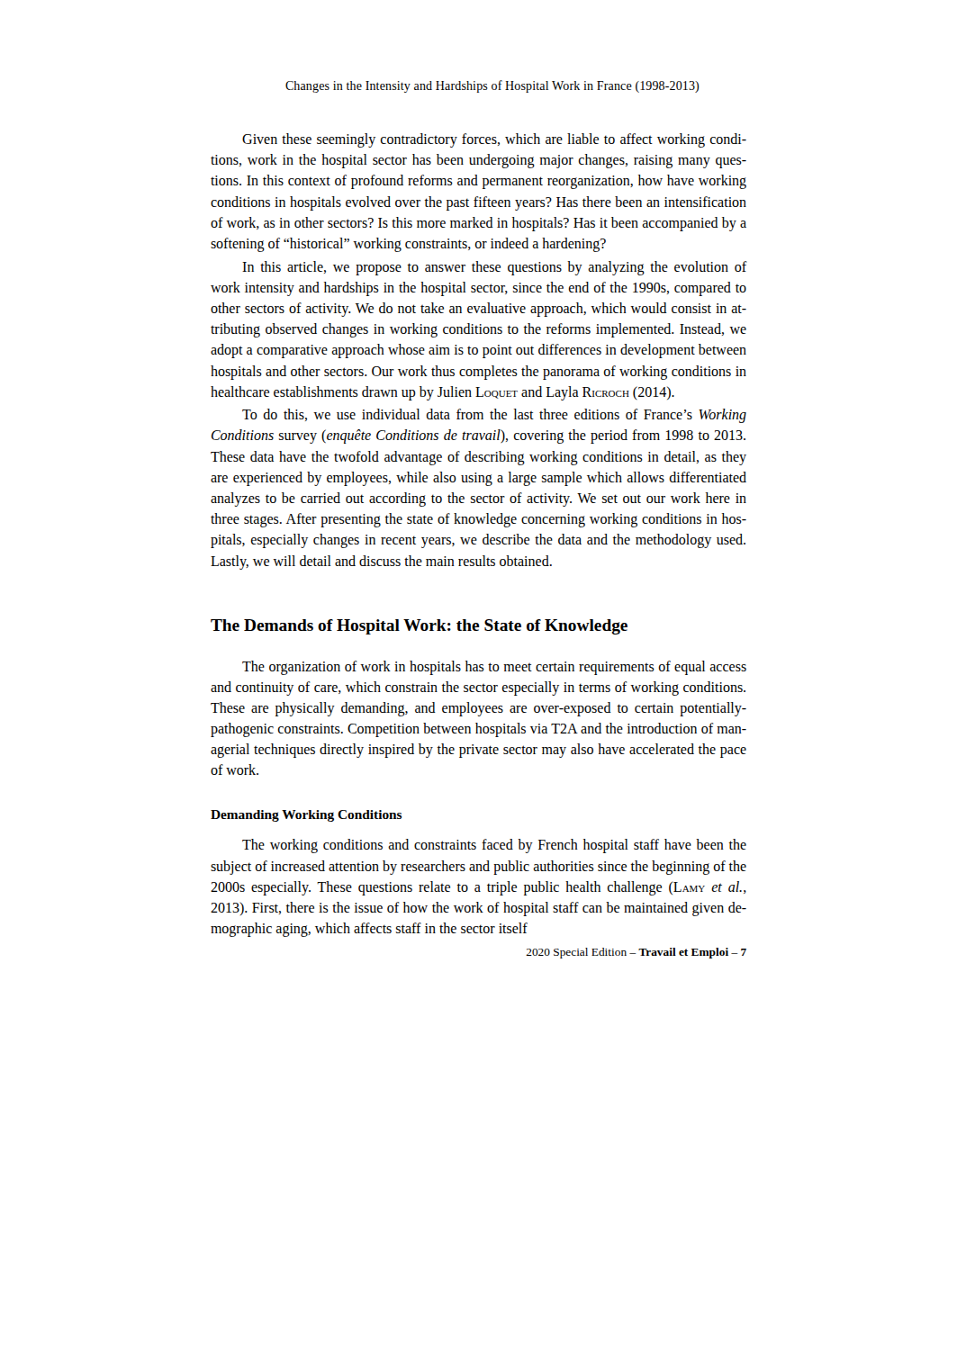Changes in the Intensity and Hardships of Hospital Work in France (1998-2013)
Given these seemingly contradictory forces, which are liable to affect working conditions, work in the hospital sector has been undergoing major changes, raising many questions. In this context of profound reforms and permanent reorganization, how have working conditions in hospitals evolved over the past fifteen years? Has there been an intensification of work, as in other sectors? Is this more marked in hospitals? Has it been accompanied by a softening of “historical” working constraints, or indeed a hardening?
In this article, we propose to answer these questions by analyzing the evolution of work intensity and hardships in the hospital sector, since the end of the 1990s, compared to other sectors of activity. We do not take an evaluative approach, which would consist in attributing observed changes in working conditions to the reforms implemented. Instead, we adopt a comparative approach whose aim is to point out differences in development between hospitals and other sectors. Our work thus completes the panorama of working conditions in healthcare establishments drawn up by Julien Loquet and Layla Ricroch (2014).
To do this, we use individual data from the last three editions of France’s Working Conditions survey (enquête Conditions de travail), covering the period from 1998 to 2013. These data have the twofold advantage of describing working conditions in detail, as they are experienced by employees, while also using a large sample which allows differentiated analyzes to be carried out according to the sector of activity. We set out our work here in three stages. After presenting the state of knowledge concerning working conditions in hospitals, especially changes in recent years, we describe the data and the methodology used. Lastly, we will detail and discuss the main results obtained.
The Demands of Hospital Work: the State of Knowledge
The organization of work in hospitals has to meet certain requirements of equal access and continuity of care, which constrain the sector especially in terms of working conditions. These are physically demanding, and employees are over-exposed to certain potentially-pathogenic constraints. Competition between hospitals via T2A and the introduction of managerial techniques directly inspired by the private sector may also have accelerated the pace of work.
Demanding Working Conditions
The working conditions and constraints faced by French hospital staff have been the subject of increased attention by researchers and public authorities since the beginning of the 2000s especially. These questions relate to a triple public health challenge (Lamy et al., 2013). First, there is the issue of how the work of hospital staff can be maintained given demographic aging, which affects staff in the sector itself
2020 Special Edition – Travail et Emploi – 7